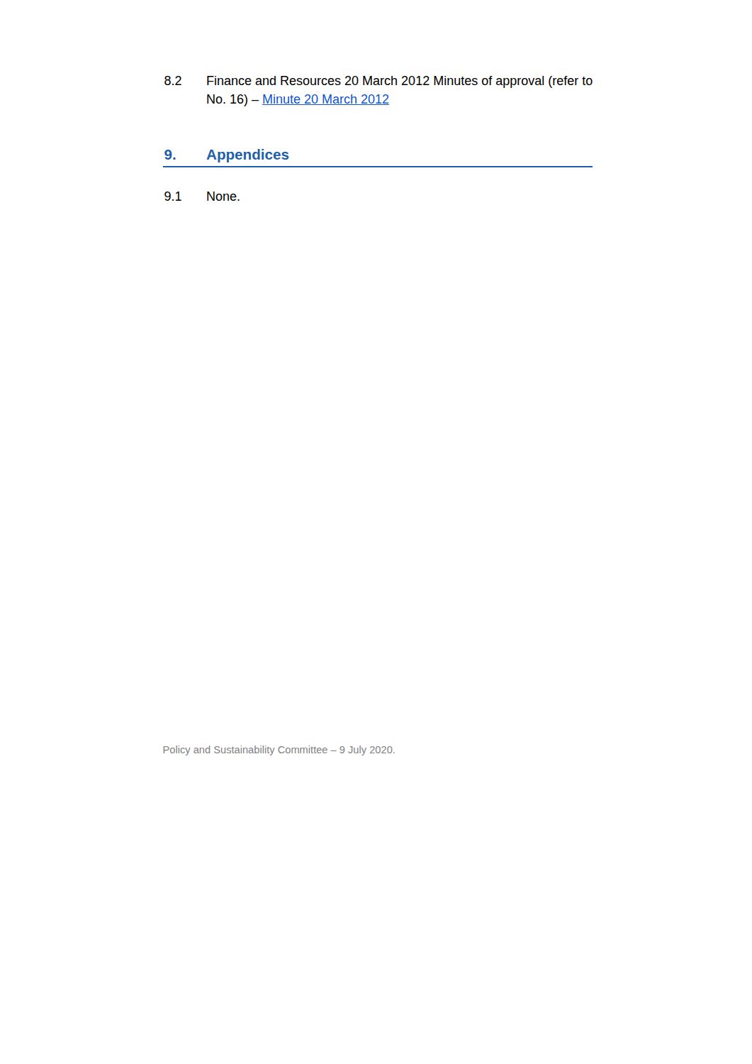8.2
Finance and Resources 20 March 2012 Minutes of approval (refer to No. 16) – Minute 20 March 2012
9.
Appendices
9.1
None.
Policy and Sustainability Committee – 9 July 2020.